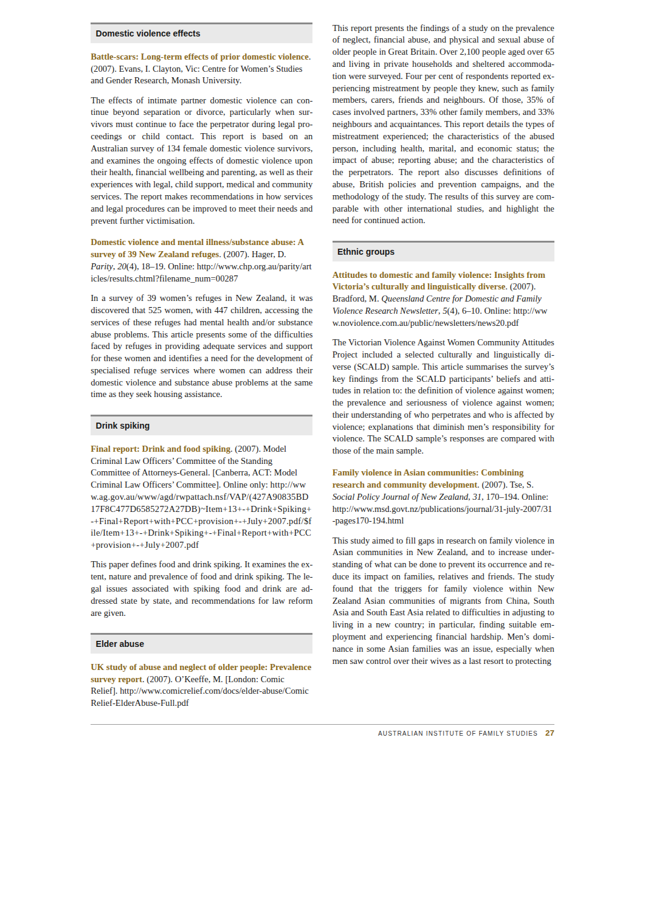Domestic violence effects
Battle-scars: Long-term effects of prior domestic violence. (2007). Evans, I. Clayton, Vic: Centre for Women’s Studies and Gender Research, Monash University.
The effects of intimate partner domestic violence can continue beyond separation or divorce, particularly when survivors must continue to face the perpetrator during legal proceedings or child contact. This report is based on an Australian survey of 134 female domestic violence survivors, and examines the ongoing effects of domestic violence upon their health, financial wellbeing and parenting, as well as their experiences with legal, child support, medical and community services. The report makes recommendations in how services and legal procedures can be improved to meet their needs and prevent further victimisation.
Domestic violence and mental illness/substance abuse: A survey of 39 New Zealand refuges. (2007). Hager, D. Parity, 20(4), 18–19. Online: http://www.chp.org.au/parity/articles/results.chtml?filename_num=00287
In a survey of 39 women’s refuges in New Zealand, it was discovered that 525 women, with 447 children, accessing the services of these refuges had mental health and/or substance abuse problems. This article presents some of the difficulties faced by refuges in providing adequate services and support for these women and identifies a need for the development of specialised refuge services where women can address their domestic violence and substance abuse problems at the same time as they seek housing assistance.
Drink spiking
Final report: Drink and food spiking. (2007). Model Criminal Law Officers’ Committee of the Standing Committee of Attorneys-General. [Canberra, ACT: Model Criminal Law Officers’ Committee]. Online only: http://www.ag.gov.au/www/agd/rwpattach.nsf/VAP/(427A90835BD17F8C477D6585272A27DB)~Item+13+-+Drink+Spiking+-+Final+Report+with+PCC+provision+-+July+2007.pdf/$file/Item+13+-+Drink+Spiking+-+Final+Report+with+PCC+provision+-+July+2007.pdf
This paper defines food and drink spiking. It examines the extent, nature and prevalence of food and drink spiking. The legal issues associated with spiking food and drink are addressed state by state, and recommendations for law reform are given.
Elder abuse
UK study of abuse and neglect of older people: Prevalence survey report. (2007). O’Keeffe, M. [London: Comic Relief]. http://www.comicrelief.com/docs/elder-abuse/ComicRelief-ElderAbuse-Full.pdf
This report presents the findings of a study on the prevalence of neglect, financial abuse, and physical and sexual abuse of older people in Great Britain. Over 2,100 people aged over 65 and living in private households and sheltered accommodation were surveyed. Four per cent of respondents reported experiencing mistreatment by people they knew, such as family members, carers, friends and neighbours. Of those, 35% of cases involved partners, 33% other family members, and 33% neighbours and acquaintances. This report details the types of mistreatment experienced; the characteristics of the abused person, including health, marital, and economic status; the impact of abuse; reporting abuse; and the characteristics of the perpetrators. The report also discusses definitions of abuse, British policies and prevention campaigns, and the methodology of the study. The results of this survey are comparable with other international studies, and highlight the need for continued action.
Ethnic groups
Attitudes to domestic and family violence: Insights from Victoria’s culturally and linguistically diverse. (2007). Bradford, M. Queensland Centre for Domestic and Family Violence Research Newsletter, 5(4), 6–10. Online: http://www.noviolence.com.au/public/newsletters/news20.pdf
The Victorian Violence Against Women Community Attitudes Project included a selected culturally and linguistically diverse (SCALD) sample. This article summarises the survey’s key findings from the SCALD participants’ beliefs and attitudes in relation to: the definition of violence against women; the prevalence and seriousness of violence against women; their understanding of who perpetrates and who is affected by violence; explanations that diminish men’s responsibility for violence. The SCALD sample’s responses are compared with those of the main sample.
Family violence in Asian communities: Combining research and community development. (2007). Tse, S. Social Policy Journal of New Zealand, 31, 170–194. Online: http://www.msd.govt.nz/publications/journal/31-july-2007/31-pages170-194.html
This study aimed to fill gaps in research on family violence in Asian communities in New Zealand, and to increase understanding of what can be done to prevent its occurrence and reduce its impact on families, relatives and friends. The study found that the triggers for family violence within New Zealand Asian communities of migrants from China, South Asia and South East Asia related to difficulties in adjusting to living in a new country; in particular, finding suitable employment and experiencing financial hardship. Men’s dominance in some Asian families was an issue, especially when men saw control over their wives as a last resort to protecting
Australian Institute of Family Studies 27